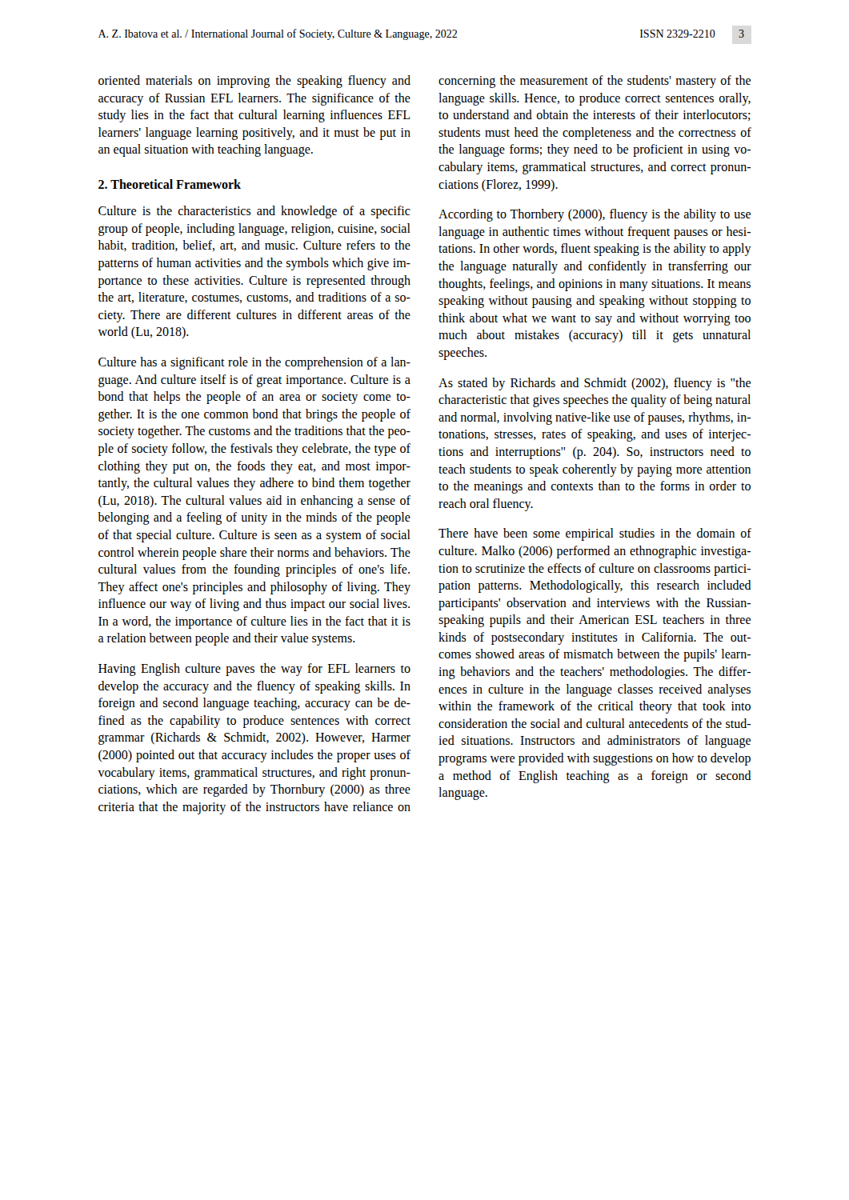A. Z. Ibatova et al. / International Journal of Society, Culture & Language, 2022 ISSN 2329-2210 3
oriented materials on improving the speaking fluency and accuracy of Russian EFL learners. The significance of the study lies in the fact that cultural learning influences EFL learners' language learning positively, and it must be put in an equal situation with teaching language.
2. Theoretical Framework
Culture is the characteristics and knowledge of a specific group of people, including language, religion, cuisine, social habit, tradition, belief, art, and music. Culture refers to the patterns of human activities and the symbols which give importance to these activities. Culture is represented through the art, literature, costumes, customs, and traditions of a society. There are different cultures in different areas of the world (Lu, 2018).
Culture has a significant role in the comprehension of a language. And culture itself is of great importance. Culture is a bond that helps the people of an area or society come together. It is the one common bond that brings the people of society together. The customs and the traditions that the people of society follow, the festivals they celebrate, the type of clothing they put on, the foods they eat, and most importantly, the cultural values they adhere to bind them together (Lu, 2018). The cultural values aid in enhancing a sense of belonging and a feeling of unity in the minds of the people of that special culture. Culture is seen as a system of social control wherein people share their norms and behaviors. The cultural values from the founding principles of one's life. They affect one's principles and philosophy of living. They influence our way of living and thus impact our social lives. In a word, the importance of culture lies in the fact that it is a relation between people and their value systems.
Having English culture paves the way for EFL learners to develop the accuracy and the fluency of speaking skills. In foreign and second language teaching, accuracy can be defined as the capability to produce sentences with correct grammar (Richards & Schmidt, 2002). However, Harmer (2000) pointed out that accuracy includes the proper uses of vocabulary items, grammatical structures, and right pronunciations, which are regarded by Thornbury (2000) as three criteria that the majority of the instructors have reliance on concerning the measurement of the students' mastery of the language skills. Hence, to produce correct sentences orally, to understand and obtain the interests of their interlocutors; students must heed the completeness and the correctness of the language forms; they need to be proficient in using vocabulary items, grammatical structures, and correct pronunciations (Florez, 1999).
According to Thornbery (2000), fluency is the ability to use language in authentic times without frequent pauses or hesitations. In other words, fluent speaking is the ability to apply the language naturally and confidently in transferring our thoughts, feelings, and opinions in many situations. It means speaking without pausing and speaking without stopping to think about what we want to say and without worrying too much about mistakes (accuracy) till it gets unnatural speeches.
As stated by Richards and Schmidt (2002), fluency is "the characteristic that gives speeches the quality of being natural and normal, involving native-like use of pauses, rhythms, intonations, stresses, rates of speaking, and uses of interjections and interruptions" (p. 204). So, instructors need to teach students to speak coherently by paying more attention to the meanings and contexts than to the forms in order to reach oral fluency.
There have been some empirical studies in the domain of culture. Malko (2006) performed an ethnographic investigation to scrutinize the effects of culture on classrooms participation patterns. Methodologically, this research included participants' observation and interviews with the Russian-speaking pupils and their American ESL teachers in three kinds of postsecondary institutes in California. The outcomes showed areas of mismatch between the pupils' learning behaviors and the teachers' methodologies. The differences in culture in the language classes received analyses within the framework of the critical theory that took into consideration the social and cultural antecedents of the studied situations. Instructors and administrators of language programs were provided with suggestions on how to develop a method of English teaching as a foreign or second language.